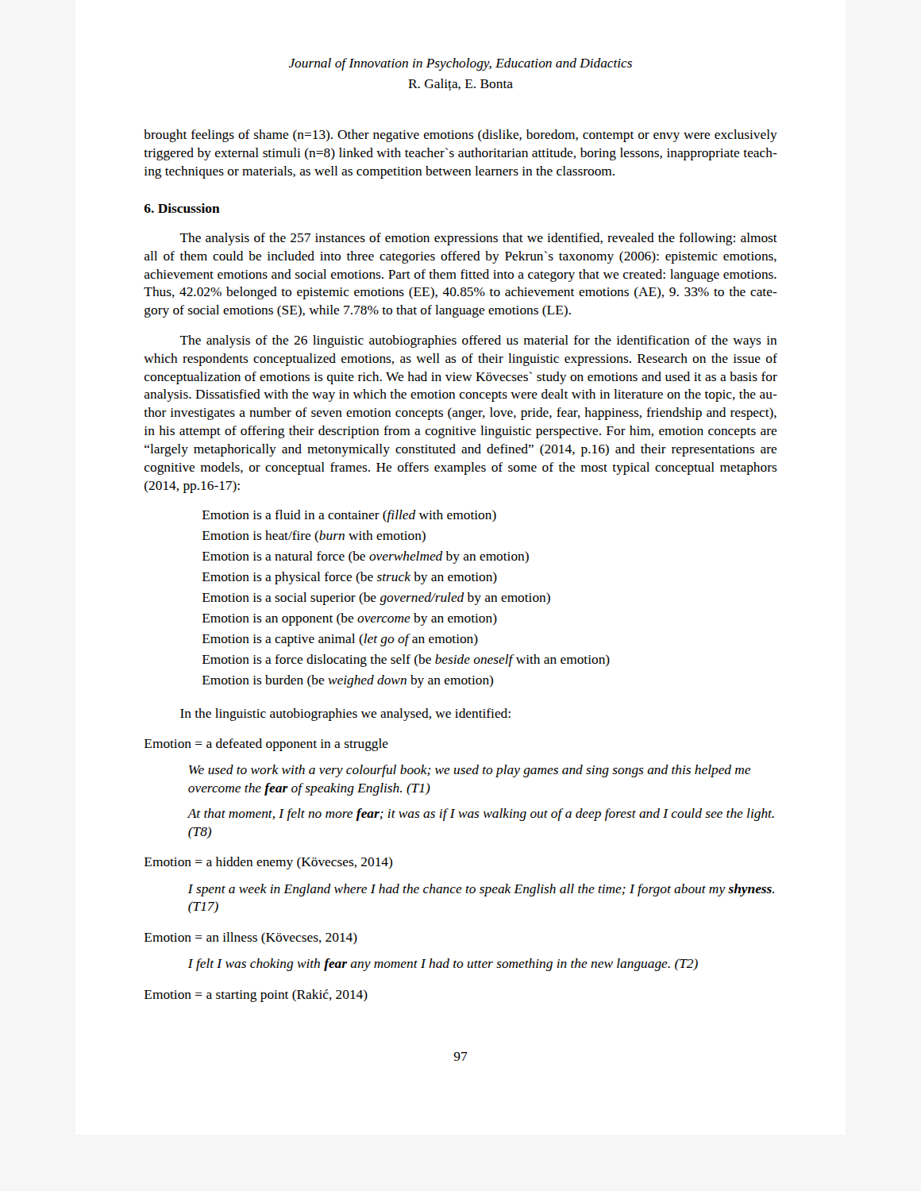Journal of Innovation in Psychology, Education and Didactics
R. Galița, E. Bonta
brought feelings of shame (n=13). Other negative emotions (dislike, boredom, contempt or envy were exclusively triggered by external stimuli (n=8) linked with teacher`s authoritarian attitude, boring lessons, inappropriate teaching techniques or materials, as well as competition between learners in the classroom.
6. Discussion
The analysis of the 257 instances of emotion expressions that we identified, revealed the following: almost all of them could be included into three categories offered by Pekrun`s taxonomy (2006): epistemic emotions, achievement emotions and social emotions. Part of them fitted into a category that we created: language emotions. Thus, 42.02% belonged to epistemic emotions (EE), 40.85% to achievement emotions (AE), 9. 33% to the category of social emotions (SE), while 7.78% to that of language emotions (LE).
The analysis of the 26 linguistic autobiographies offered us material for the identification of the ways in which respondents conceptualized emotions, as well as of their linguistic expressions. Research on the issue of conceptualization of emotions is quite rich. We had in view Kövecses` study on emotions and used it as a basis for analysis. Dissatisfied with the way in which the emotion concepts were dealt with in literature on the topic, the author investigates a number of seven emotion concepts (anger, love, pride, fear, happiness, friendship and respect), in his attempt of offering their description from a cognitive linguistic perspective. For him, emotion concepts are “largely metaphorically and metonymically constituted and defined” (2014, p.16) and their representations are cognitive models, or conceptual frames. He offers examples of some of the most typical conceptual metaphors (2014, pp.16-17):
Emotion is a fluid in a container (filled with emotion)
Emotion is heat/fire (burn with emotion)
Emotion is a natural force (be overwhelmed by an emotion)
Emotion is a physical force (be struck by an emotion)
Emotion is a social superior (be governed/ruled by an emotion)
Emotion is an opponent (be overcome by an emotion)
Emotion is a captive animal (let go of an emotion)
Emotion is a force dislocating the self (be beside oneself with an emotion)
Emotion is burden (be weighed down by an emotion)
In the linguistic autobiographies we analysed, we identified:
Emotion = a defeated opponent in a struggle
We used to work with a very colourful book; we used to play games and sing songs and this helped me overcome the fear of speaking English. (T1)
At that moment, I felt no more fear; it was as if I was walking out of a deep forest and I could see the light. (T8)
Emotion = a hidden enemy (Kövecses, 2014)
I spent a week in England where I had the chance to speak English all the time; I forgot about my shyness. (T17)
Emotion = an illness (Kövecses, 2014)
I felt I was choking with fear any moment I had to utter something in the new language. (T2)
Emotion = a starting point (Rakić, 2014)
97